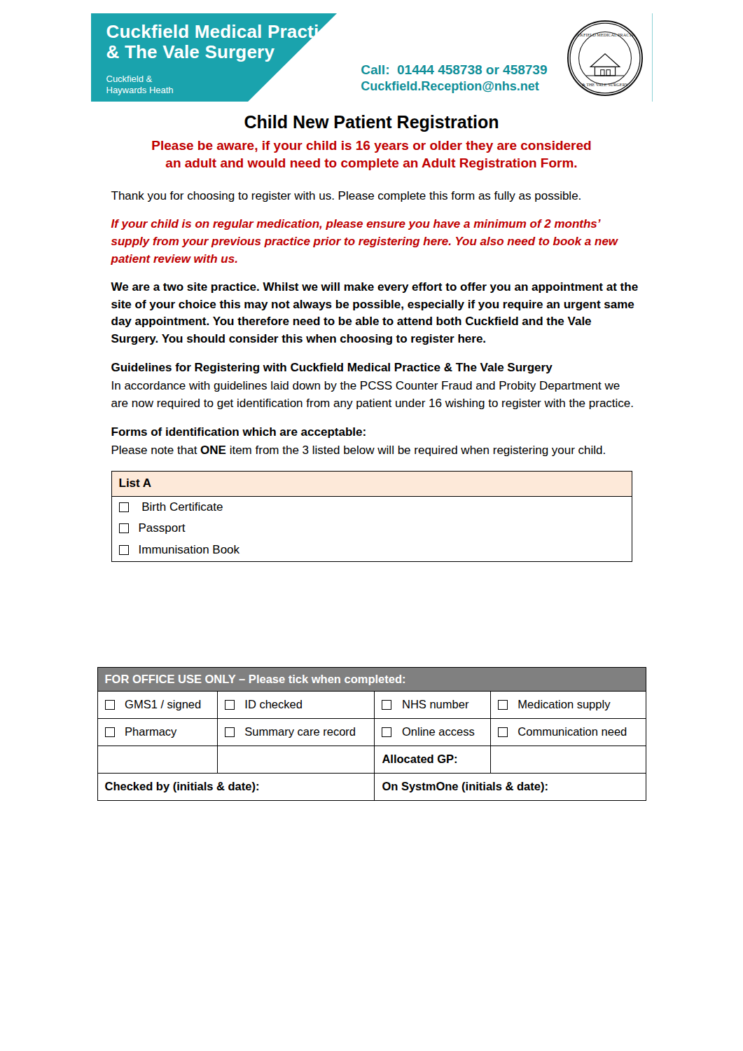Cuckfield Medical Practice
& The Vale Surgery
Cuckfield &
Haywards Heath
Call: 01444 458738 or 458739
Cuckfield.Reception@nhs.net
CUCKFIELD MEDICAL PRACTICE & THE VALE SURGERY
Child New Patient Registration
Please be aware, if your child is 16 years or older they are considered an adult and would need to complete an Adult Registration Form.
Thank you for choosing to register with us. Please complete this form as fully as possible.
If your child is on regular medication, please ensure you have a minimum of 2 months’ supply from your previous practice prior to registering here. You also need to book a new patient review with us.
We are a two site practice. Whilst we will make every effort to offer you an appointment at the site of your choice this may not always be possible, especially if you require an urgent same day appointment. You therefore need to be able to attend both Cuckfield and the Vale Surgery. You should consider this when choosing to register here.
Guidelines for Registering with Cuckfield Medical Practice & The Vale Surgery
In accordance with guidelines laid down by the PCSS Counter Fraud and Probity Department we are now required to get identification from any patient under 16 wishing to register with the practice.
Forms of identification which are acceptable:
Please note that ONE item from the 3 listed below will be required when registering your child.
| List A |
| --- |
| Birth Certificate |
| Passport |
| Immunisation Book |
| FOR OFFICE USE ONLY – Please tick when completed: |
| --- |
| GMS1 / signed | ID checked | NHS number | Medication supply |
| Pharmacy | Summary care record | Online access | Communication need |
| | | Allocated GP: | |
| Checked by (initials & date): | On SystmOne (initials & date): |